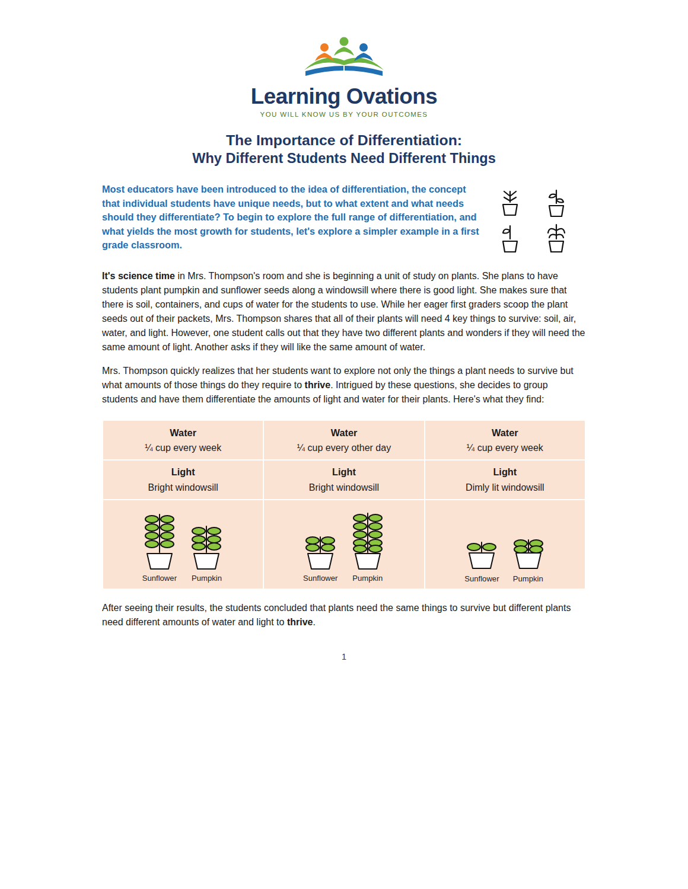Learning Ovations
YOU WILL KNOW US BY YOUR OUTCOMES
The Importance of Differentiation: Why Different Students Need Different Things
Most educators have been introduced to the idea of differentiation, the concept that individual students have unique needs, but to what extent and what needs should they differentiate? To begin to explore the full range of differentiation, and what yields the most growth for students, let's explore a simpler example in a first grade classroom.
It's science time in Mrs. Thompson's room and she is beginning a unit of study on plants. She plans to have students plant pumpkin and sunflower seeds along a windowsill where there is good light. She makes sure that there is soil, containers, and cups of water for the students to use. While her eager first graders scoop the plant seeds out of their packets, Mrs. Thompson shares that all of their plants will need 4 key things to survive: soil, air, water, and light. However, one student calls out that they have two different plants and wonders if they will need the same amount of light. Another asks if they will like the same amount of water.
Mrs. Thompson quickly realizes that her students want to explore not only the things a plant needs to survive but what amounts of those things do they require to thrive. Intrigued by these questions, she decides to group students and have them differentiate the amounts of light and water for their plants. Here's what they find:
| Water | Water | Water |
| ¼ cup every week | ¼ cup every other day | ¼ cup every week |
| Light | Light | Light |
| Bright windowsill | Bright windowsill | Dimly lit windowsill |
| Sunflower Pumpkin | Sunflower Pumpkin | Sunflower Pumpkin |
After seeing their results, the students concluded that plants need the same things to survive but different plants need different amounts of water and light to thrive.
1